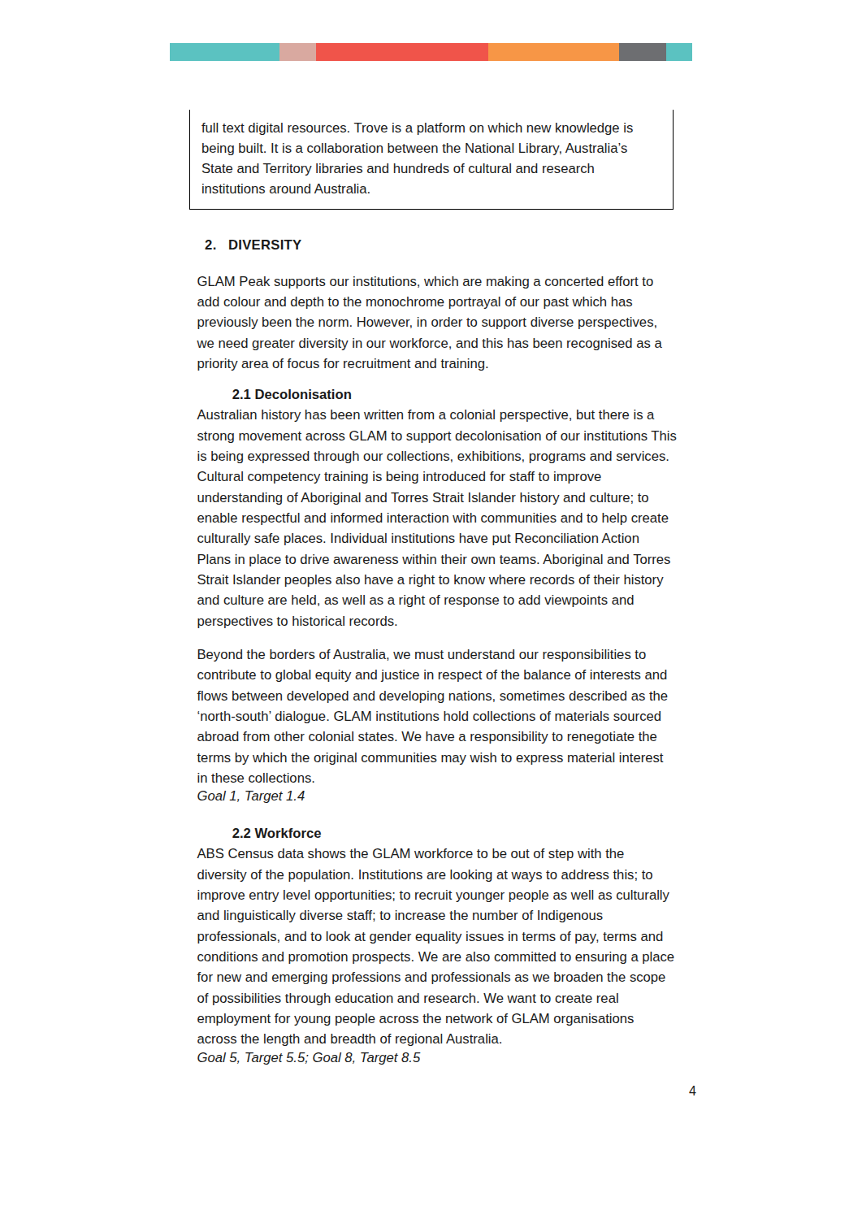full text digital resources. Trove is a platform on which new knowledge is being built. It is a collaboration between the National Library, Australia’s State and Territory libraries and hundreds of cultural and research institutions around Australia.
2. DIVERSITY
GLAM Peak supports our institutions, which are making a concerted effort to add colour and depth to the monochrome portrayal of our past which has previously been the norm. However, in order to support diverse perspectives, we need greater diversity in our workforce, and this has been recognised as a priority area of focus for recruitment and training.
2.1 Decolonisation
Australian history has been written from a colonial perspective, but there is a strong movement across GLAM to support decolonisation of our institutions This is being expressed through our collections, exhibitions, programs and services. Cultural competency training is being introduced for staff to improve understanding of Aboriginal and Torres Strait Islander history and culture; to enable respectful and informed interaction with communities and to help create culturally safe places. Individual institutions have put Reconciliation Action Plans in place to drive awareness within their own teams. Aboriginal and Torres Strait Islander peoples also have a right to know where records of their history and culture are held, as well as a right of response to add viewpoints and perspectives to historical records.
Beyond the borders of Australia, we must understand our responsibilities to contribute to global equity and justice in respect of the balance of interests and flows between developed and developing nations, sometimes described as the ‘north-south’ dialogue. GLAM institutions hold collections of materials sourced abroad from other colonial states. We have a responsibility to renegotiate the terms by which the original communities may wish to express material interest in these collections.
Goal 1, Target 1.4
2.2 Workforce
ABS Census data shows the GLAM workforce to be out of step with the diversity of the population. Institutions are looking at ways to address this; to improve entry level opportunities; to recruit younger people as well as culturally and linguistically diverse staff; to increase the number of Indigenous professionals, and to look at gender equality issues in terms of pay, terms and conditions and promotion prospects. We are also committed to ensuring a place for new and emerging professions and professionals as we broaden the scope of possibilities through education and research. We want to create real employment for young people across the network of GLAM organisations across the length and breadth of regional Australia.
Goal 5, Target 5.5; Goal 8, Target 8.5
4